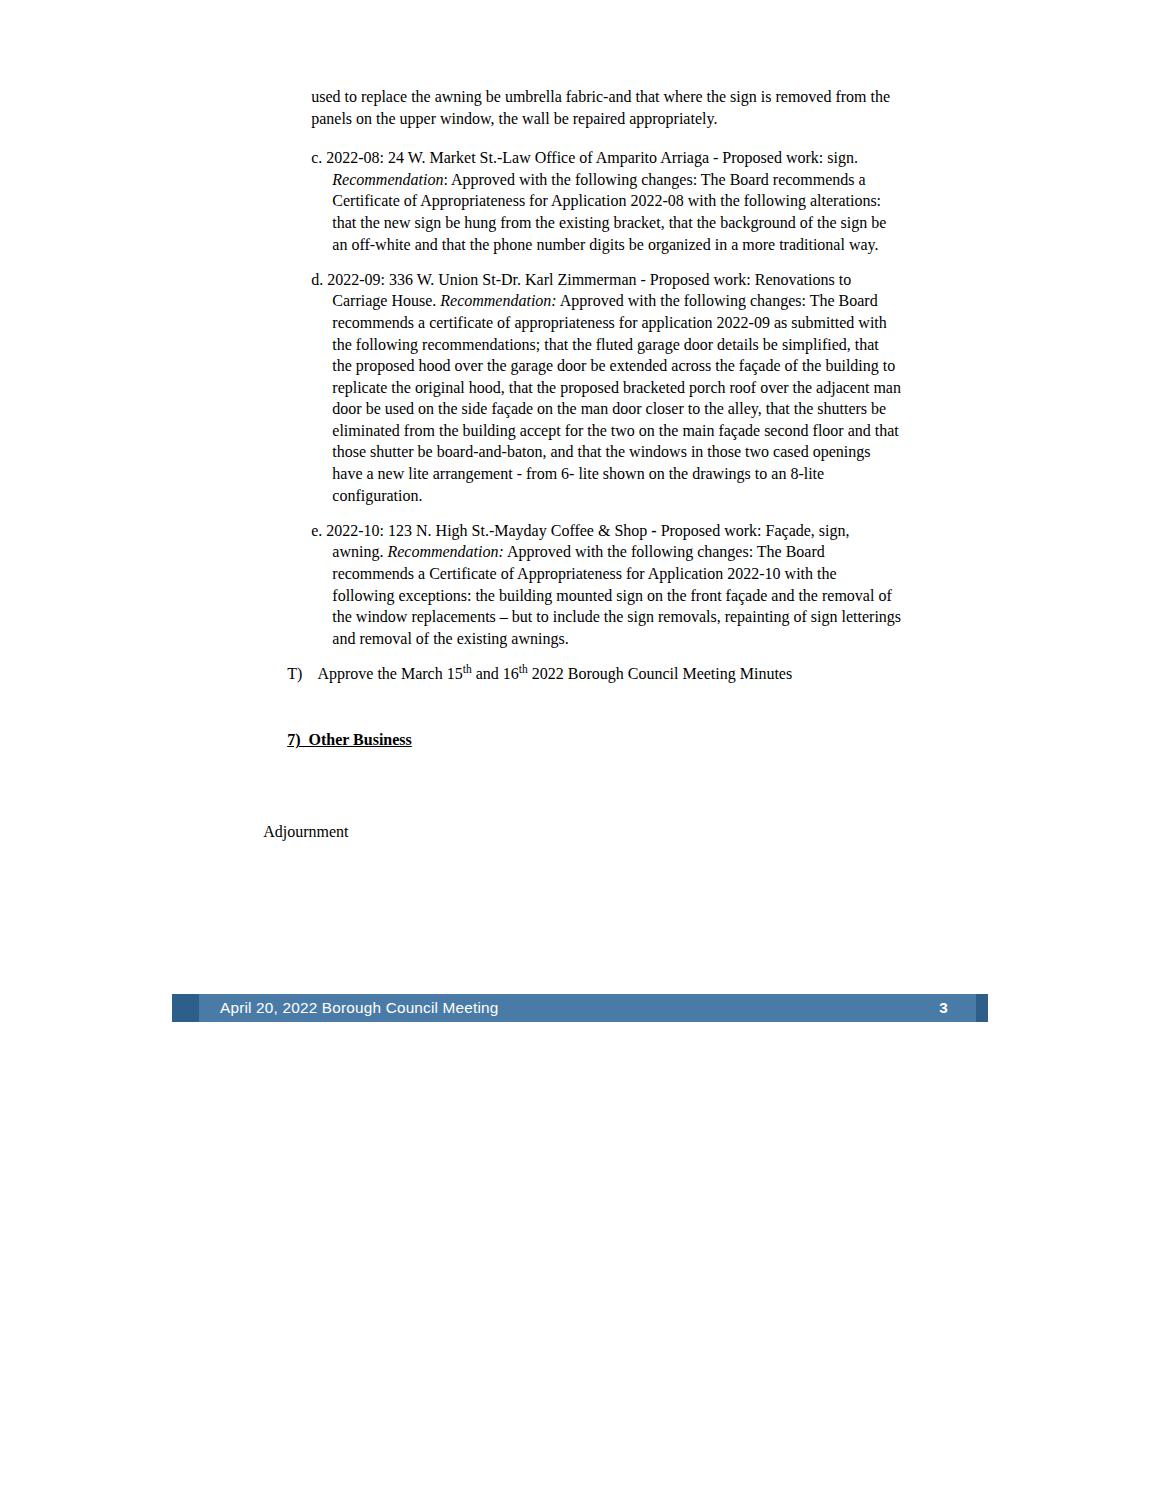used to replace the awning be umbrella fabric-and that where the sign is removed from the panels on the upper window, the wall be repaired appropriately.
c. 2022-08: 24 W. Market St.-Law Office of Amparito Arriaga - Proposed work: sign. Recommendation: Approved with the following changes: The Board recommends a Certificate of Appropriateness for Application 2022-08 with the following alterations: that the new sign be hung from the existing bracket, that the background of the sign be an off-white and that the phone number digits be organized in a more traditional way.
d. 2022-09: 336 W. Union St-Dr. Karl Zimmerman - Proposed work: Renovations to Carriage House. Recommendation: Approved with the following changes: The Board recommends a certificate of appropriateness for application 2022-09 as submitted with the following recommendations; that the fluted garage door details be simplified, that the proposed hood over the garage door be extended across the façade of the building to replicate the original hood, that the proposed bracketed porch roof over the adjacent man door be used on the side façade on the man door closer to the alley, that the shutters be eliminated from the building accept for the two on the main façade second floor and that those shutter be board-and-baton, and that the windows in those two cased openings have a new lite arrangement - from 6- lite shown on the drawings to an 8-lite configuration.
e. 2022-10: 123 N. High St.-Mayday Coffee & Shop - Proposed work: Façade, sign, awning. Recommendation: Approved with the following changes: The Board recommends a Certificate of Appropriateness for Application 2022-10 with the following exceptions: the building mounted sign on the front façade and the removal of the window replacements – but to include the sign removals, repainting of sign letterings and removal of the existing awnings.
T) Approve the March 15th and 16th 2022 Borough Council Meeting Minutes
7) Other Business
Adjournment
April 20, 2022 Borough Council Meeting
3